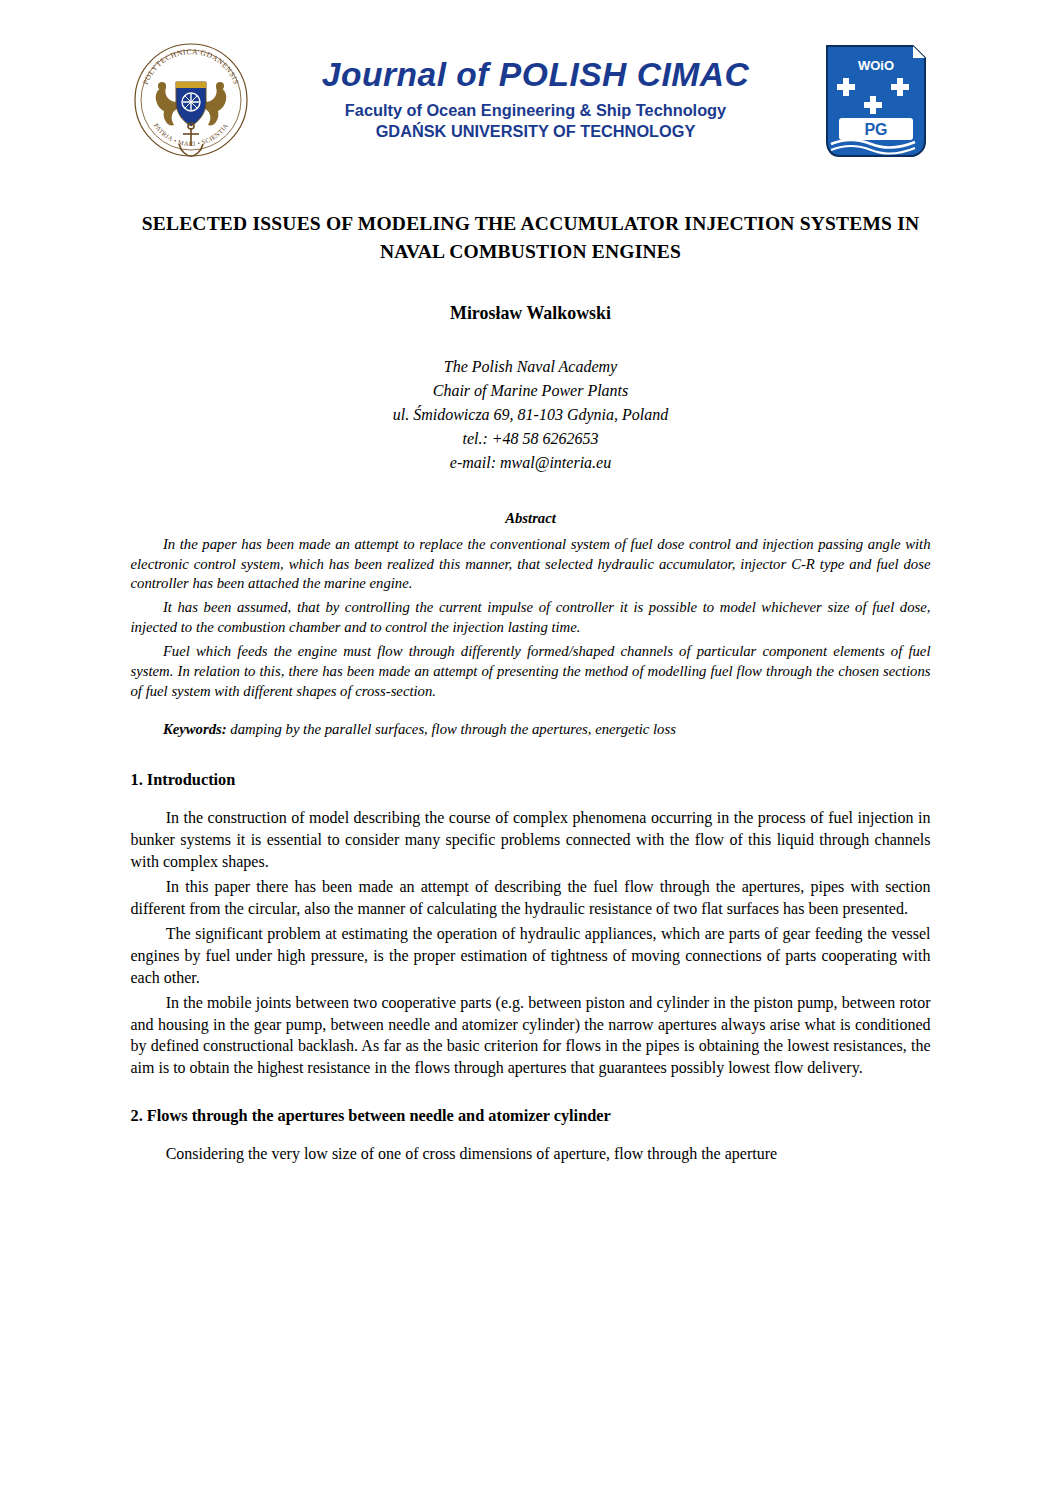POLYTECHNICA GDANENSIS PATRIA • MARI • SCIENTIA
Journal of POLISH CIMAC
Faculty of Ocean Engineering & Ship Technology
GDAŃSK UNIVERSITY OF TECHNOLOGY
WOiO PG
Selected Issues of Modeling the Accumulator Injection Systems in Naval Combustion Engines
Mirosław Walkowski
The Polish Naval Academy
Chair of Marine Power Plants
ul. Śmidowicza 69, 81-103 Gdynia, Poland
tel.: +48 58 6262653
e-mail: mwal@interia.eu
Abstract
In the paper has been made an attempt to replace the conventional system of fuel dose control and injection passing angle with electronic control system, which has been realized this manner, that selected hydraulic accumulator, injector C-R type and fuel dose controller has been attached the marine engine.
It has been assumed, that by controlling the current impulse of controller it is possible to model whichever size of fuel dose, injected to the combustion chamber and to control the injection lasting time.
Fuel which feeds the engine must flow through differently formed/shaped channels of particular component elements of fuel system. In relation to this, there has been made an attempt of presenting the method of modelling fuel flow through the chosen sections of fuel system with different shapes of cross-section.
Keywords: damping by the parallel surfaces, flow through the apertures, energetic loss
1. Introduction
In the construction of model describing the course of complex phenomena occurring in the process of fuel injection in bunker systems it is essential to consider many specific problems connected with the flow of this liquid through channels with complex shapes.
In this paper there has been made an attempt of describing the fuel flow through the apertures, pipes with section different from the circular, also the manner of calculating the hydraulic resistance of two flat surfaces has been presented.
The significant problem at estimating the operation of hydraulic appliances, which are parts of gear feeding the vessel engines by fuel under high pressure, is the proper estimation of tightness of moving connections of parts cooperating with each other.
In the mobile joints between two cooperative parts (e.g. between piston and cylinder in the piston pump, between rotor and housing in the gear pump, between needle and atomizer cylinder) the narrow apertures always arise what is conditioned by defined constructional backlash. As far as the basic criterion for flows in the pipes is obtaining the lowest resistances, the aim is to obtain the highest resistance in the flows through apertures that guarantees possibly lowest flow delivery.
2. Flows through the apertures between needle and atomizer cylinder
Considering the very low size of one of cross dimensions of aperture, flow through the aperture